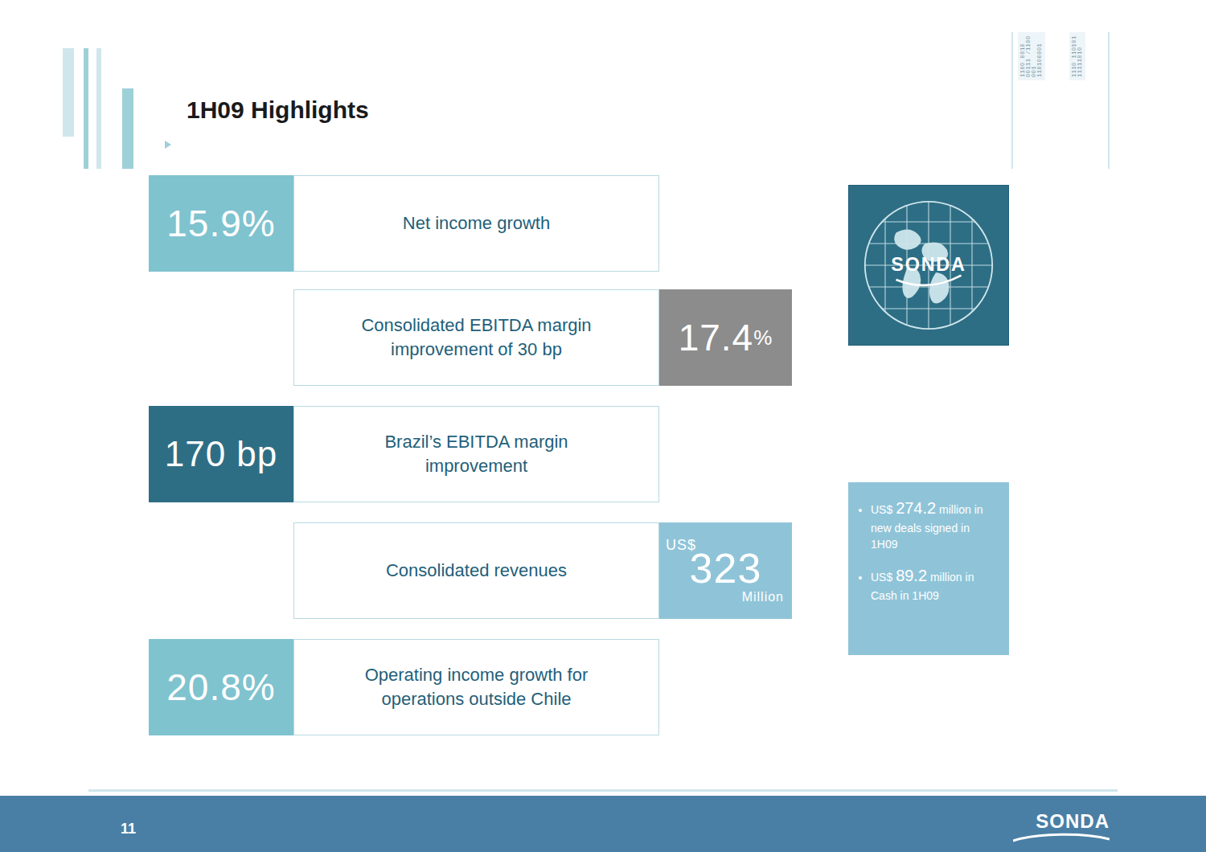1100 0010 00111 /1100 001 110100001
1110 110101 11111010
1H09 Highlights
15.9%
Net income growth
Consolidated EBITDA margin
improvement of 30 bp
17.4%
170 bp
Brazil’s EBITDA margin
improvement
Consolidated revenues
US$ 323 Million
20.8%
Operating income growth for
operations outside Chile
SONDA
US$ 274.2 million in new deals signed in 1H09
US$ 89.2 million in Cash in 1H09
11
SONDA